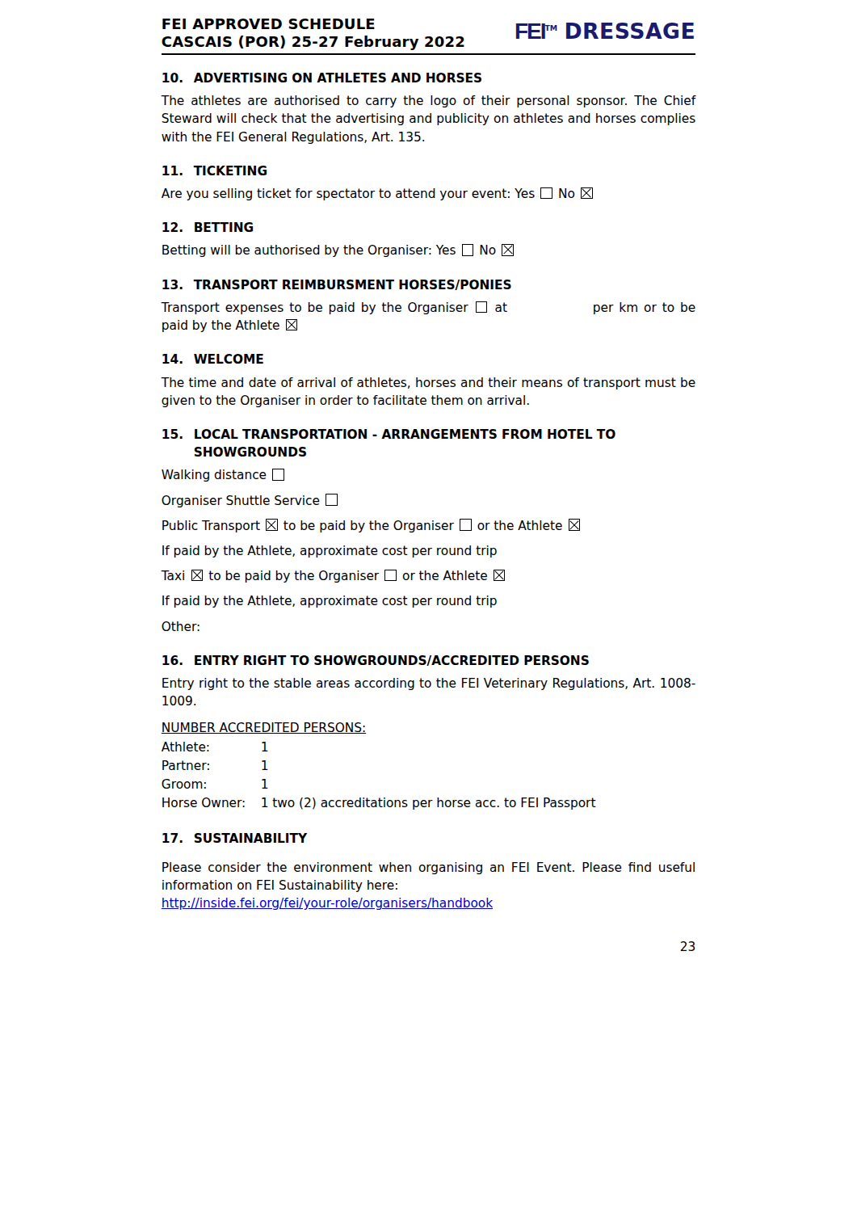FEI APPROVED SCHEDULE
CASCAIS (POR) 25-27 February 2022
FEI TM DRESSAGE
10. Advertising on Athletes and Horses
The athletes are authorised to carry the logo of their personal sponsor. The Chief Steward will check that the advertising and publicity on athletes and horses complies with the FEI General Regulations, Art. 135.
11. Ticketing
Are you selling ticket for spectator to attend your event: Yes No
12. Betting
Betting will be authorised by the Organiser: Yes No
13. Transport Reimbursment Horses/Ponies
Transport expenses to be paid by the Organiser at per km or to be paid by the Athlete
14. Welcome
The time and date of arrival of athletes, horses and their means of transport must be given to the Organiser in order to facilitate them on arrival.
15. Local Transportation - Arrangements from Hotel to Showgrounds
Walking distance
Organiser Shuttle Service
Public Transport to be paid by the Organiser or the Athlete
If paid by the Athlete, approximate cost per round trip
Taxi to be paid by the Organiser or the Athlete
If paid by the Athlete, approximate cost per round trip
Other:
16. Entry Right to Showgrounds/Accredited Persons
Entry right to the stable areas according to the FEI Veterinary Regulations, Art. 1008-1009.
NUMBER ACCREDITED PERSONS:
| Athlete: | 1 |
| Partner: | 1 |
| Groom: | 1 |
| Horse Owner: | 1 two (2) accreditations per horse acc. to FEI Passport |
17. Sustainability
Please consider the environment when organising an FEI Event. Please find useful information on FEI Sustainability here:
http://inside.fei.org/fei/your-role/organisers/handbook
23